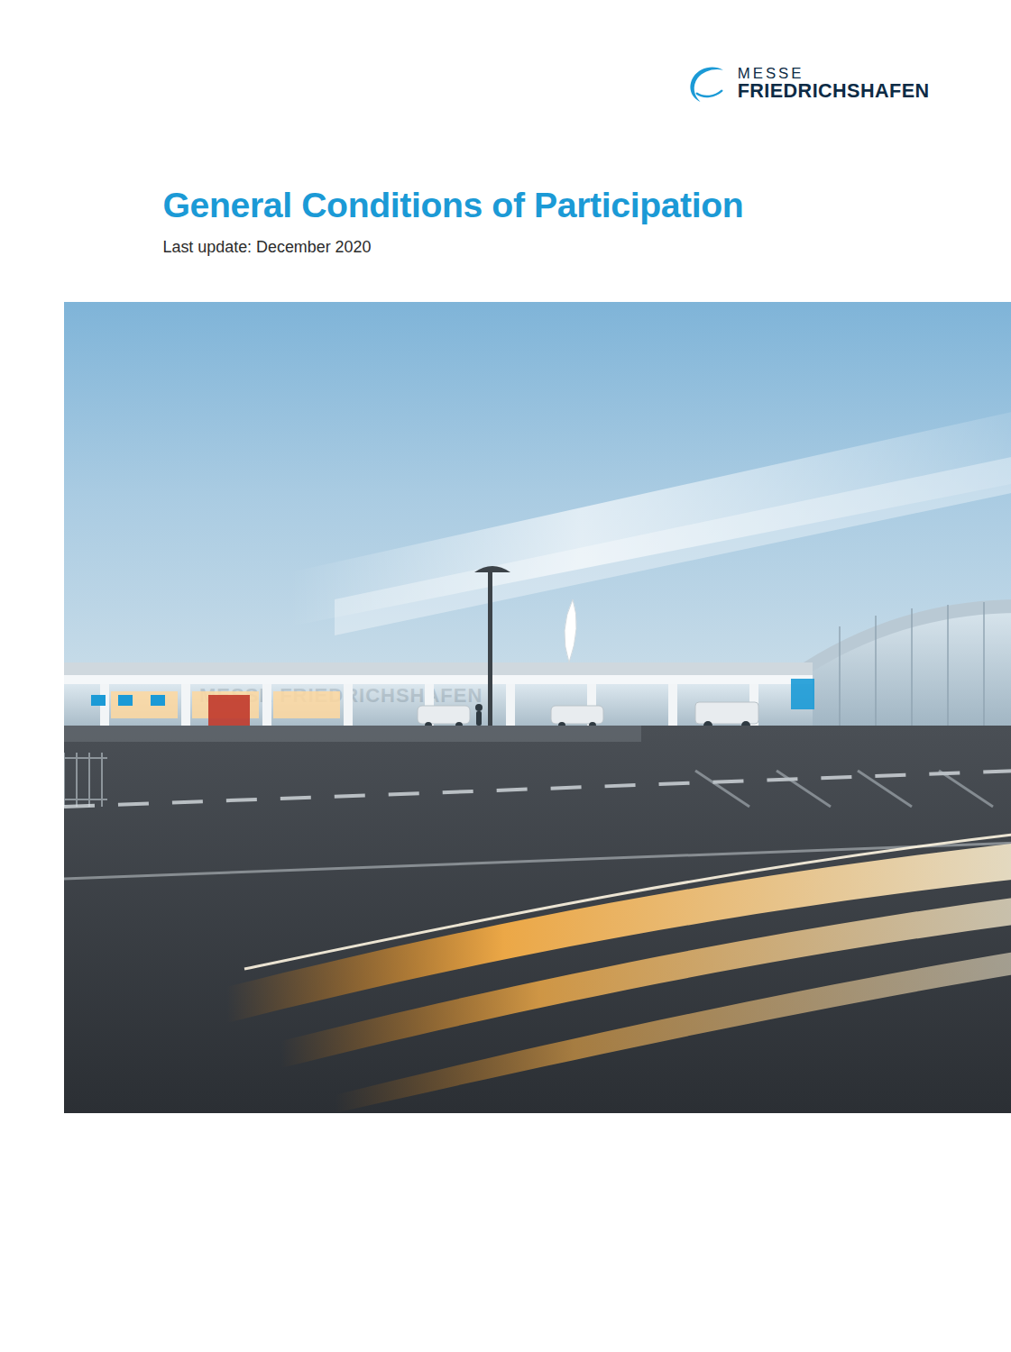MESSE FRIEDRICHSHAFEN
General Conditions of Participation
Last update: December 2020
MESSE FRIEDRICHSHAFEN